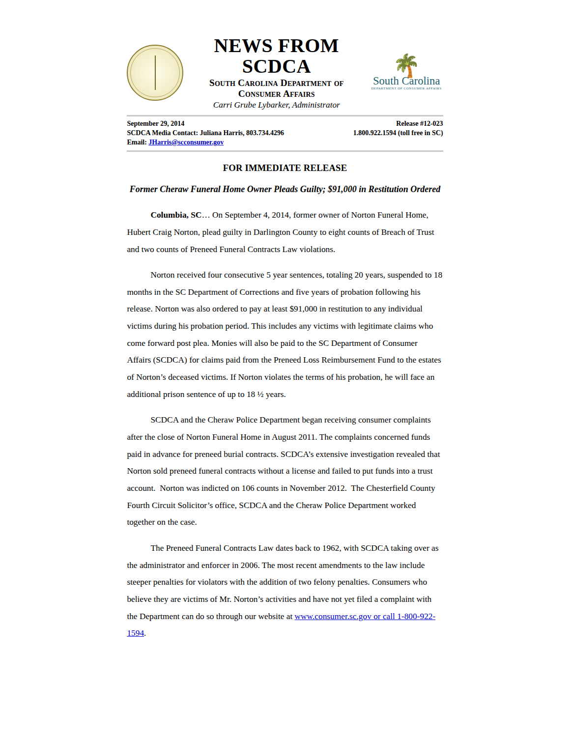NEWS FROM SCDCA
South Carolina Department of Consumer Affairs
Carri Grube Lybarker, Administrator
🌴 South Carolina Department of Consumer Affairs
September 29, 2014 Release #12-023
SCDCA Media Contact: Juliana Harris, 803.734.4296 1.800.922.1594 (toll free in SC)
Email: JHarris@scconsumer.gov
FOR IMMEDIATE RELEASE
Former Cheraw Funeral Home Owner Pleads Guilty; $91,000 in Restitution Ordered
Columbia, SC… On September 4, 2014, former owner of Norton Funeral Home, Hubert Craig Norton, plead guilty in Darlington County to eight counts of Breach of Trust and two counts of Preneed Funeral Contracts Law violations.
Norton received four consecutive 5 year sentences, totaling 20 years, suspended to 18 months in the SC Department of Corrections and five years of probation following his release. Norton was also ordered to pay at least $91,000 in restitution to any individual victims during his probation period. This includes any victims with legitimate claims who come forward post plea. Monies will also be paid to the SC Department of Consumer Affairs (SCDCA) for claims paid from the Preneed Loss Reimbursement Fund to the estates of Norton’s deceased victims. If Norton violates the terms of his probation, he will face an additional prison sentence of up to 18 ½ years.
SCDCA and the Cheraw Police Department began receiving consumer complaints after the close of Norton Funeral Home in August 2011. The complaints concerned funds paid in advance for preneed burial contracts. SCDCA’s extensive investigation revealed that Norton sold preneed funeral contracts without a license and failed to put funds into a trust account. Norton was indicted on 106 counts in November 2012. The Chesterfield County Fourth Circuit Solicitor’s office, SCDCA and the Cheraw Police Department worked together on the case.
The Preneed Funeral Contracts Law dates back to 1962, with SCDCA taking over as the administrator and enforcer in 2006. The most recent amendments to the law include steeper penalties for violators with the addition of two felony penalties. Consumers who believe they are victims of Mr. Norton’s activities and have not yet filed a complaint with the Department can do so through our website at www.consumer.sc.gov or call 1-800-922-1594.